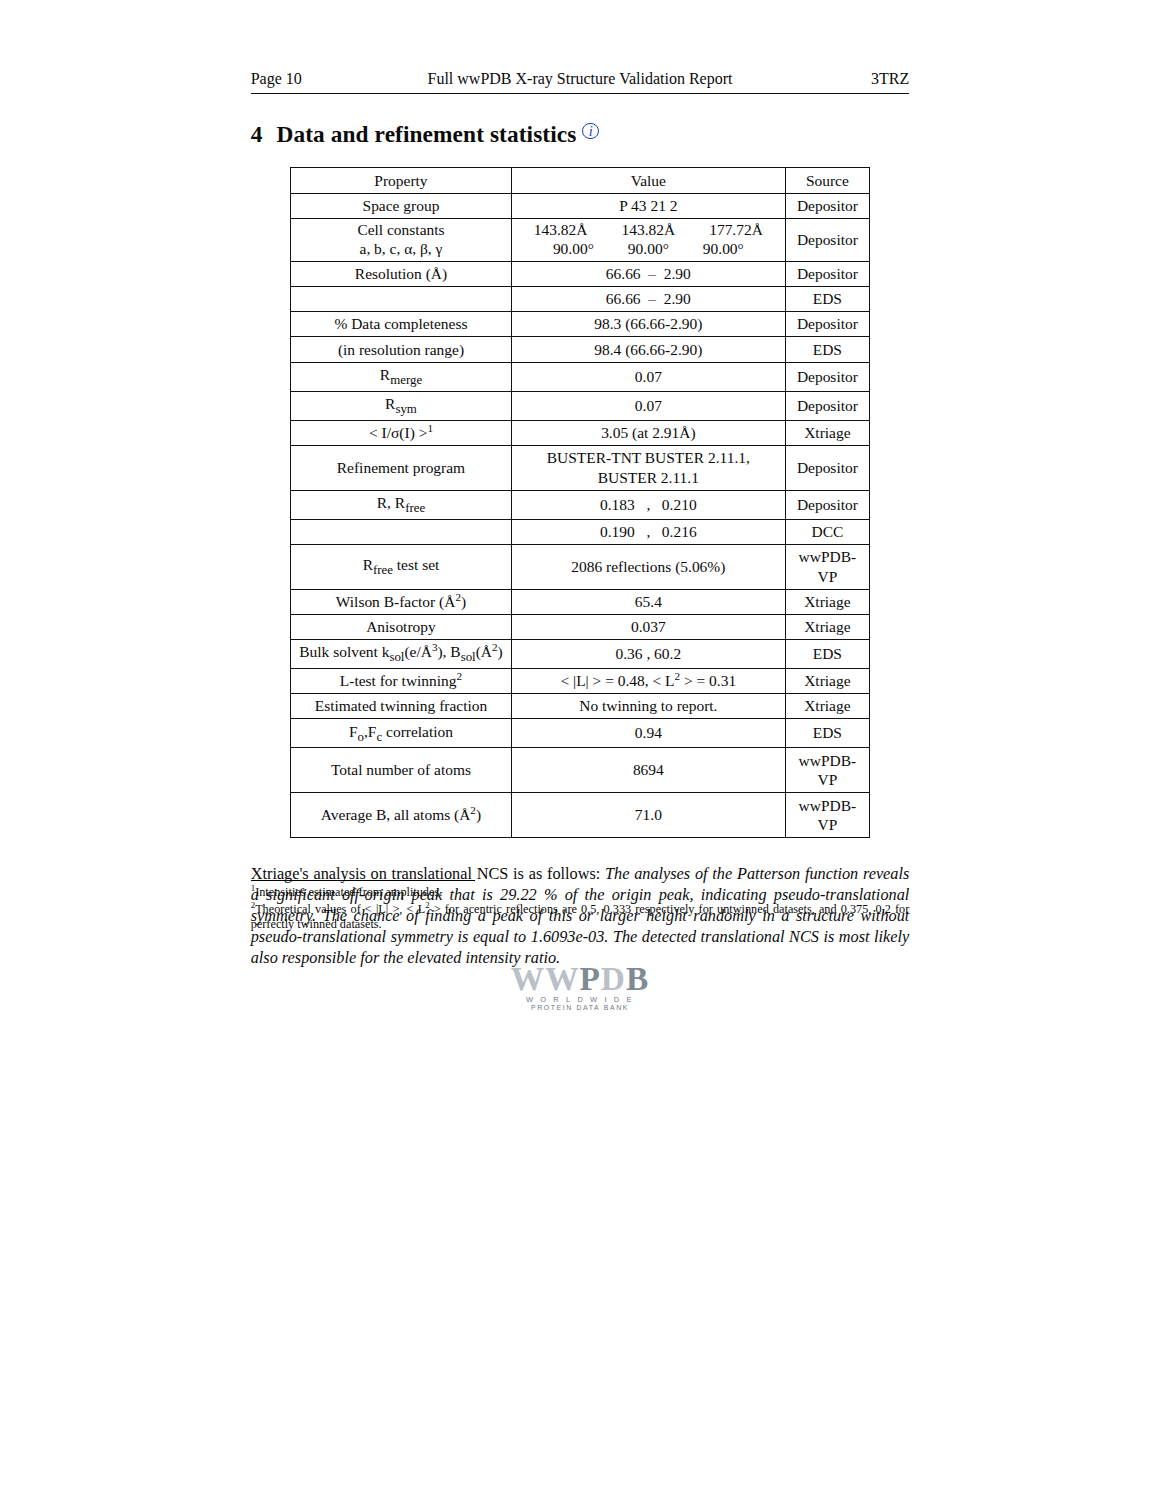Page 10
Full wwPDB X-ray Structure Validation Report
3TRZ
4 Data and refinement statisticsi
| Property | Value | Source |
| --- | --- | --- |
| Space group | P 43 21 2 | Depositor |
| Cell constants a, b, c, α, β, γ | 143.82Å 143.82Å 177.72Å 90.00° 90.00° 90.00° | Depositor |
| Resolution (Å) | 66.66 – 2.90 | Depositor |
| | 66.66 – 2.90 | EDS |
| % Data completeness | 98.3 (66.66-2.90) | Depositor |
| (in resolution range) | 98.4 (66.66-2.90) | EDS |
| R merge | 0.07 | Depositor |
| R sym | 0.07 | Depositor |
| < I/σ(I) > 1 | 3.05 (at 2.91Å) | Xtriage |
| Refinement program | BUSTER-TNT BUSTER 2.11.1, BUSTER 2.11.1 | Depositor |
| R, R free | 0.183 , 0.210 | Depositor |
| | 0.190 , 0.216 | DCC |
| R free test set | 2086 reflections (5.06%) | wwPDB-VP |
| Wilson B-factor (Å 2 ) | 65.4 | Xtriage |
| Anisotropy | 0.037 | Xtriage |
| Bulk solvent k sol (e/Å 3 ), B sol (Å 2 ) | 0.36 , 60.2 | EDS |
| L-test for twinning 2 | < /L/ > = 0.48, < L 2 > = 0.31 | Xtriage |
| Estimated twinning fraction | No twinning to report. | Xtriage |
| F o ,F c correlation | 0.94 | EDS |
| Total number of atoms | 8694 | wwPDB-VP |
| Average B, all atoms (Å 2 ) | 71.0 | wwPDB-VP |
Xtriage's analysis on translational NCS is as follows: The analyses of the Patterson function reveals a significant off-origin peak that is 29.22 % of the origin peak, indicating pseudo-translational symmetry. The chance of finding a peak of this or larger height randomly in a structure without pseudo-translational symmetry is equal to 1.6093e-03. The detected translational NCS is most likely also responsible for the elevated intensity ratio.
1Intensities estimated from amplitudes.
2Theoretical values of < |L| >, < L2 > for acentric reflections are 0.5, 0.333 respectively for untwinned datasets, and 0.375, 0.2 for perfectly twinned datasets.
WWPDB
W O R L D W I D E
PROTEIN DATA BANK